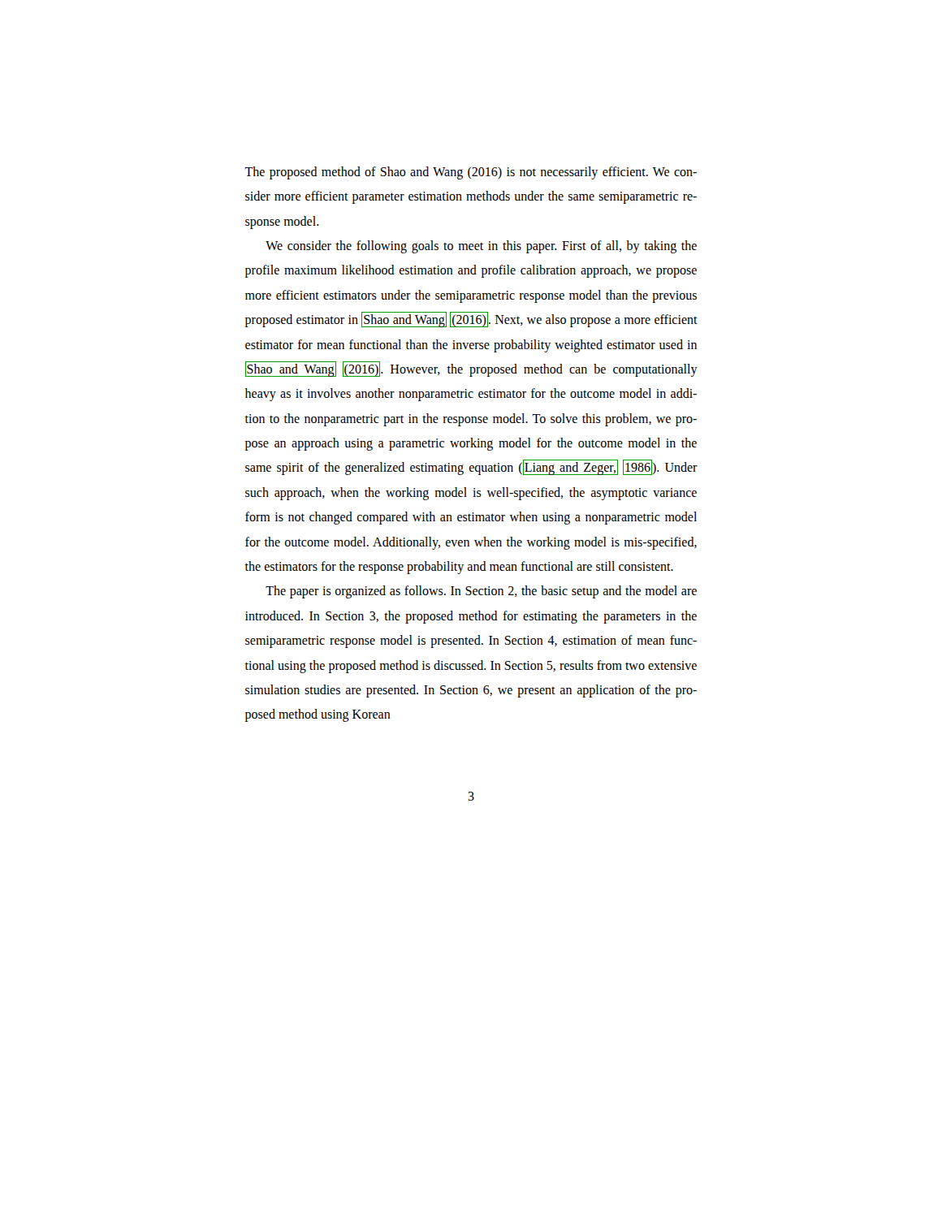The proposed method of Shao and Wang (2016) is not necessarily efficient. We consider more efficient parameter estimation methods under the same semiparametric response model.
We consider the following goals to meet in this paper. First of all, by taking the profile maximum likelihood estimation and profile calibration approach, we propose more efficient estimators under the semiparametric response model than the previous proposed estimator in Shao and Wang (2016). Next, we also propose a more efficient estimator for mean functional than the inverse probability weighted estimator used in Shao and Wang (2016). However, the proposed method can be computationally heavy as it involves another nonparametric estimator for the outcome model in addition to the nonparametric part in the response model. To solve this problem, we propose an approach using a parametric working model for the outcome model in the same spirit of the generalized estimating equation (Liang and Zeger, 1986). Under such approach, when the working model is well-specified, the asymptotic variance form is not changed compared with an estimator when using a nonparametric model for the outcome model. Additionally, even when the working model is mis-specified, the estimators for the response probability and mean functional are still consistent.
The paper is organized as follows. In Section 2, the basic setup and the model are introduced. In Section 3, the proposed method for estimating the parameters in the semiparametric response model is presented. In Section 4, estimation of mean functional using the proposed method is discussed. In Section 5, results from two extensive simulation studies are presented. In Section 6, we present an application of the proposed method using Korean
3